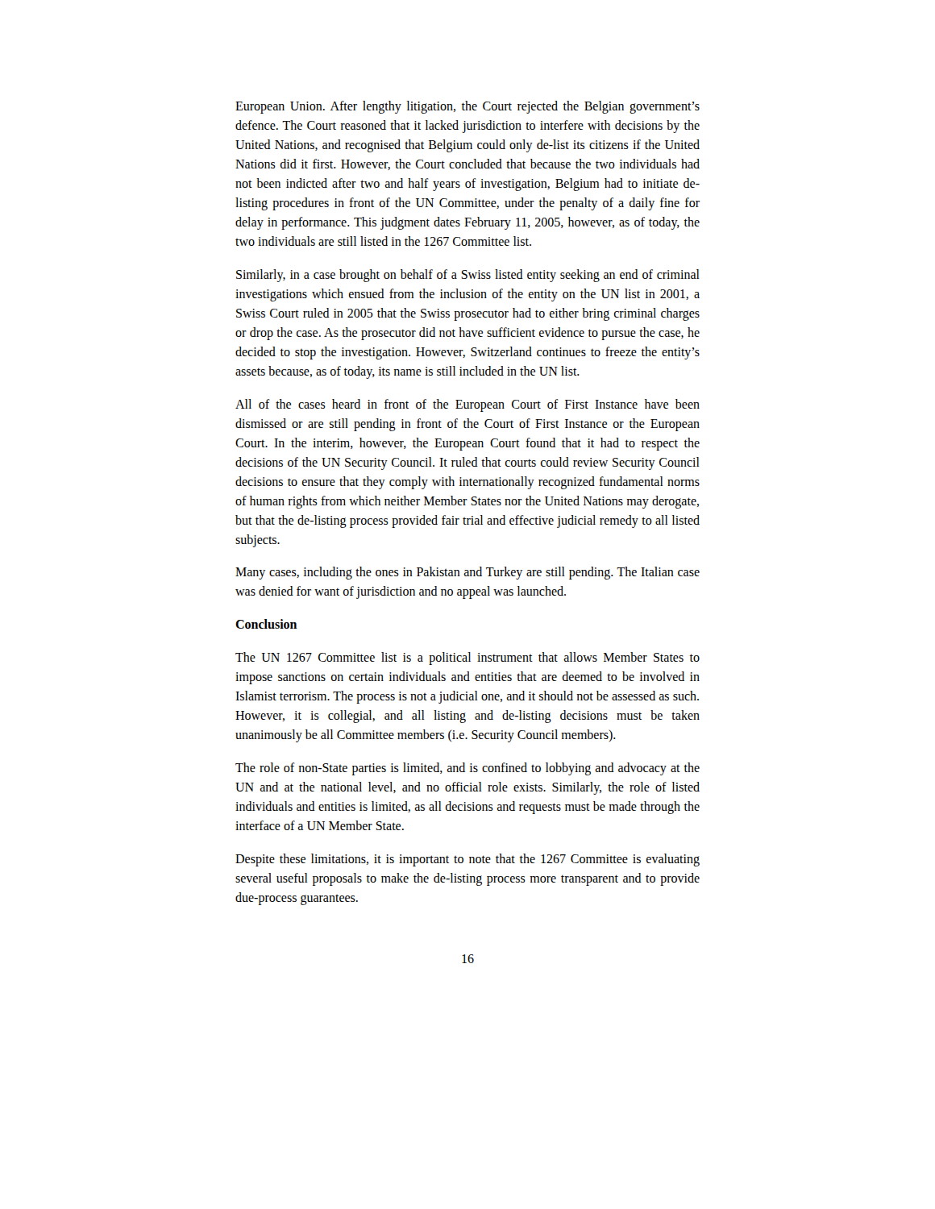European Union. After lengthy litigation, the Court rejected the Belgian government’s defence. The Court reasoned that it lacked jurisdiction to interfere with decisions by the United Nations, and recognised that Belgium could only de-list its citizens if the United Nations did it first. However, the Court concluded that because the two individuals had not been indicted after two and half years of investigation, Belgium had to initiate de-listing procedures in front of the UN Committee, under the penalty of a daily fine for delay in performance. This judgment dates February 11, 2005, however, as of today, the two individuals are still listed in the 1267 Committee list.
Similarly, in a case brought on behalf of a Swiss listed entity seeking an end of criminal investigations which ensued from the inclusion of the entity on the UN list in 2001, a Swiss Court ruled in 2005 that the Swiss prosecutor had to either bring criminal charges or drop the case. As the prosecutor did not have sufficient evidence to pursue the case, he decided to stop the investigation. However, Switzerland continues to freeze the entity’s assets because, as of today, its name is still included in the UN list.
All of the cases heard in front of the European Court of First Instance have been dismissed or are still pending in front of the Court of First Instance or the European Court. In the interim, however, the European Court found that it had to respect the decisions of the UN Security Council. It ruled that courts could review Security Council decisions to ensure that they comply with internationally recognized fundamental norms of human rights from which neither Member States nor the United Nations may derogate, but that the de-listing process provided fair trial and effective judicial remedy to all listed subjects.
Many cases, including the ones in Pakistan and Turkey are still pending. The Italian case was denied for want of jurisdiction and no appeal was launched.
Conclusion
The UN 1267 Committee list is a political instrument that allows Member States to impose sanctions on certain individuals and entities that are deemed to be involved in Islamist terrorism. The process is not a judicial one, and it should not be assessed as such. However, it is collegial, and all listing and de-listing decisions must be taken unanimously be all Committee members (i.e. Security Council members).
The role of non-State parties is limited, and is confined to lobbying and advocacy at the UN and at the national level, and no official role exists. Similarly, the role of listed individuals and entities is limited, as all decisions and requests must be made through the interface of a UN Member State.
Despite these limitations, it is important to note that the 1267 Committee is evaluating several useful proposals to make the de-listing process more transparent and to provide due-process guarantees.
16